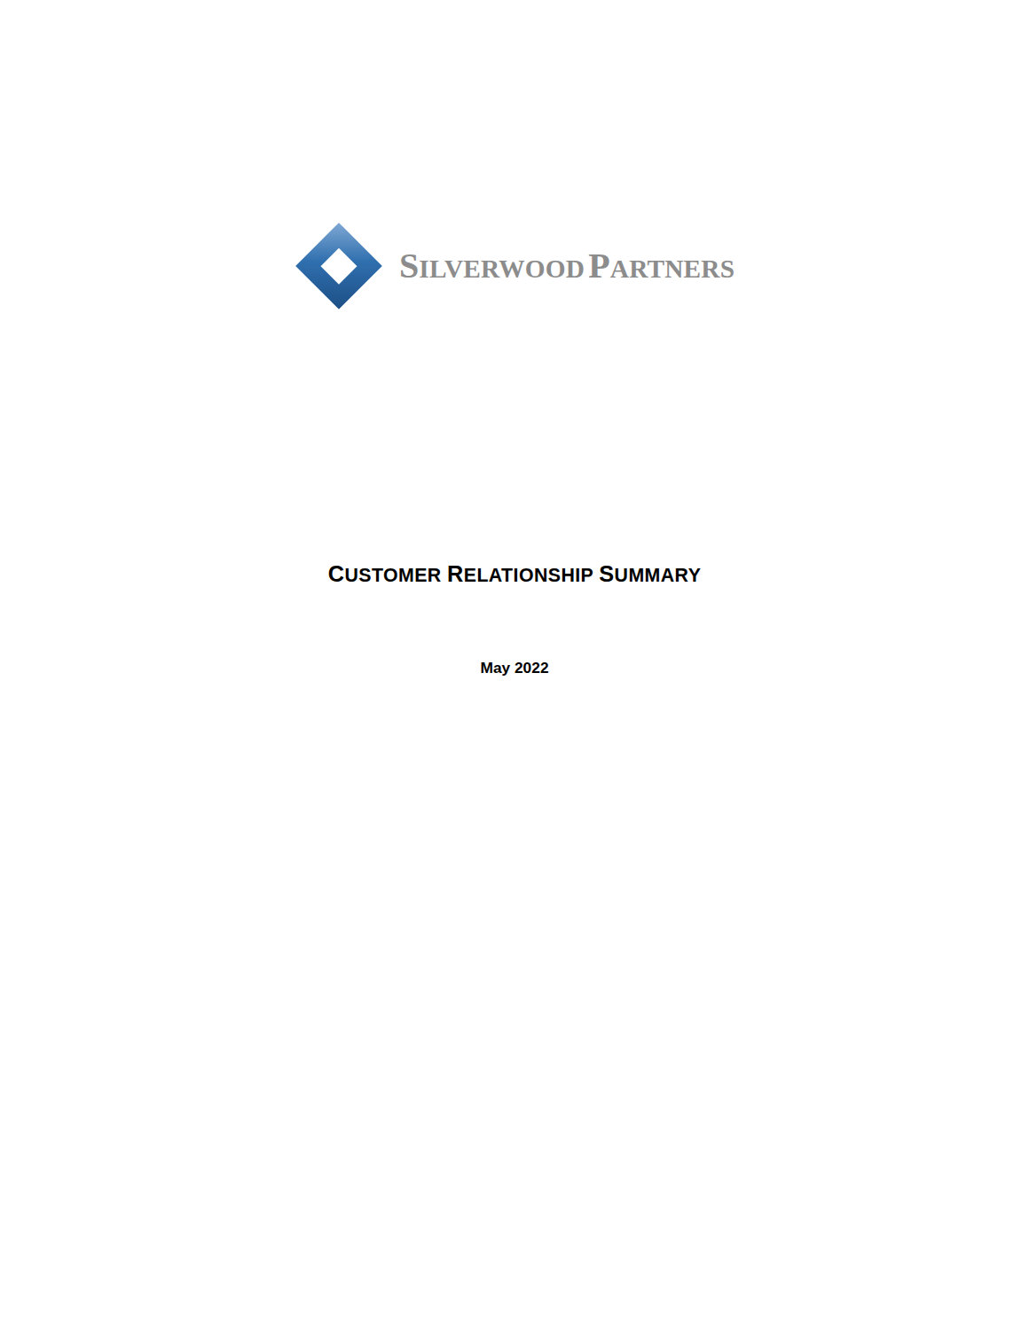SILVERWOOD PARTNERS
CUSTOMER RELATIONSHIP SUMMARY
May 2022